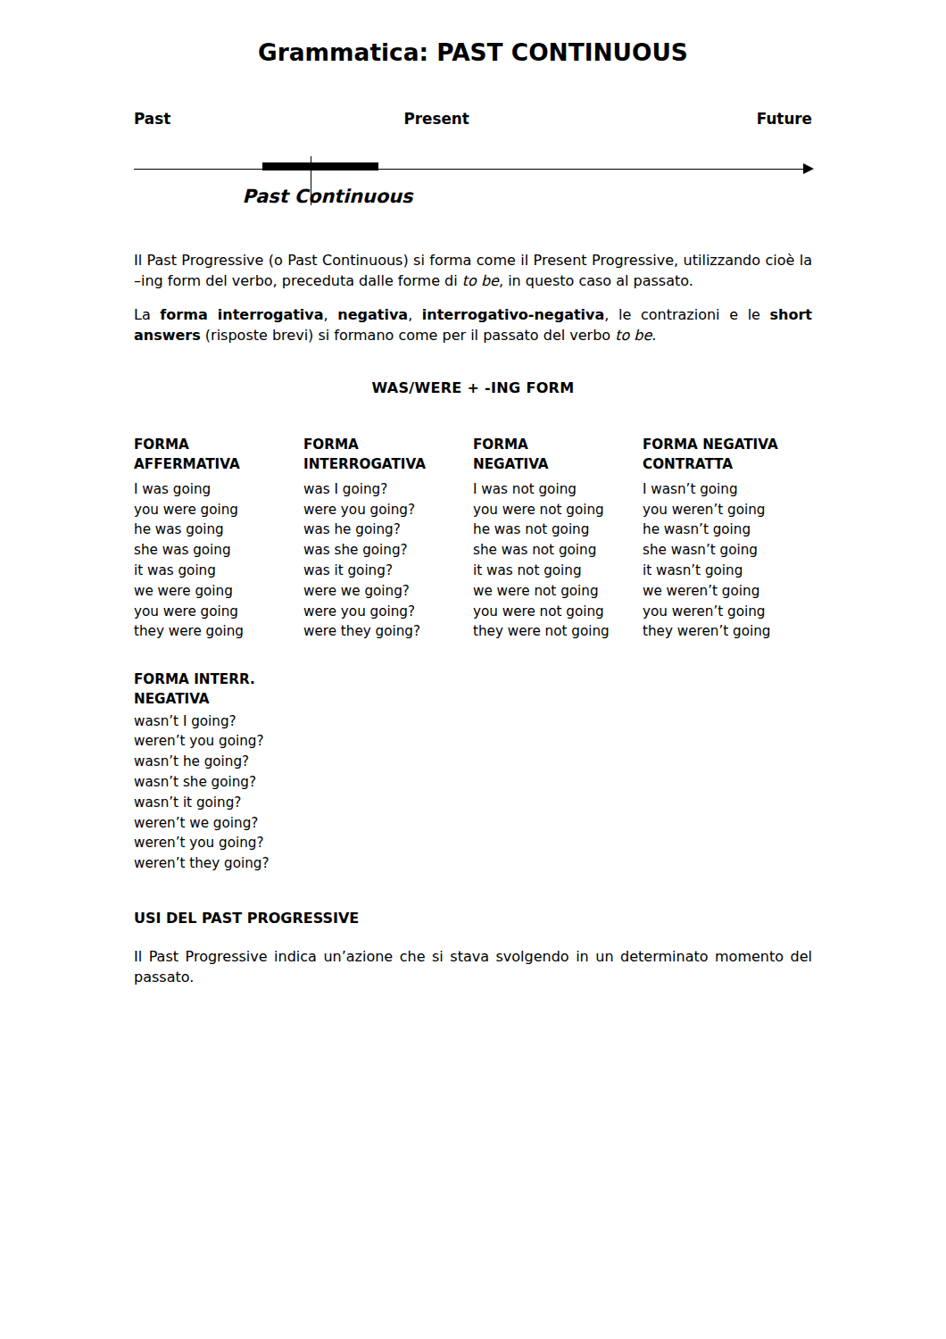Grammatica: PAST CONTINUOUS
Past Present Future
Past Continuous
Il Past Progressive (o Past Continuous) si forma come il Present Progressive, utilizzando cioè la –ing form del verbo, preceduta dalle forme di to be, in questo caso al passato.
La forma interrogativa, negativa, interrogativo-negativa, le contrazioni e le short answers (risposte brevi) si formano come per il passato del verbo to be.
WAS/WERE + -ING FORM
| FORMA AFFERMATIVA | FORMA INTERROGATIVA | FORMA NEGATIVA | FORMA NEGATIVA CONTRATTA |
| --- | --- | --- | --- |
| I was going you were going he was going she was going it was going we were going you were going they were going | was I going? were you going? was he going? was she going? was it going? were we going? were you going? were they going? | I was not going you were not going he was not going she was not going it was not going we were not going you were not going they were not going | I wasn’t going you weren’t going he wasn’t going she wasn’t going it wasn’t going we weren’t going you weren’t going they weren’t going |
FORMA INTERR.
NEGATIVA
wasn’t I going?
weren’t you going?
wasn’t he going?
wasn’t she going?
wasn’t it going?
weren’t we going?
weren’t you going?
weren’t they going?
USI DEL PAST PROGRESSIVE
Il Past Progressive indica un’azione che si stava svolgendo in un determinato momento del passato.